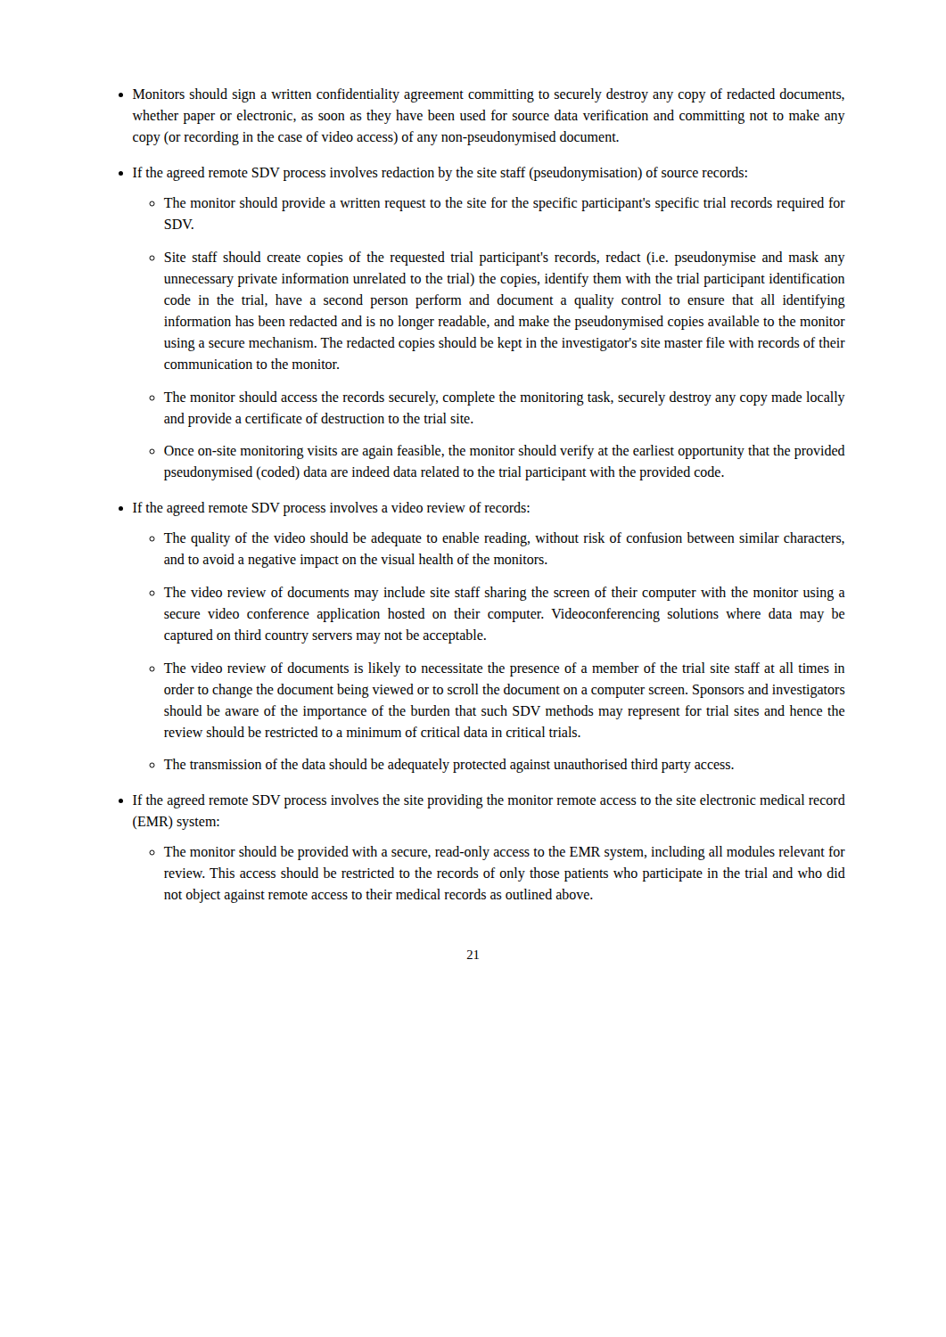Monitors should sign a written confidentiality agreement committing to securely destroy any copy of redacted documents, whether paper or electronic, as soon as they have been used for source data verification and committing not to make any copy (or recording in the case of video access) of any non-pseudonymised document.
If the agreed remote SDV process involves redaction by the site staff (pseudonymisation) of source records:
The monitor should provide a written request to the site for the specific participant's specific trial records required for SDV.
Site staff should create copies of the requested trial participant's records, redact (i.e. pseudonymise and mask any unnecessary private information unrelated to the trial) the copies, identify them with the trial participant identification code in the trial, have a second person perform and document a quality control to ensure that all identifying information has been redacted and is no longer readable, and make the pseudonymised copies available to the monitor using a secure mechanism. The redacted copies should be kept in the investigator's site master file with records of their communication to the monitor.
The monitor should access the records securely, complete the monitoring task, securely destroy any copy made locally and provide a certificate of destruction to the trial site.
Once on-site monitoring visits are again feasible, the monitor should verify at the earliest opportunity that the provided pseudonymised (coded) data are indeed data related to the trial participant with the provided code.
If the agreed remote SDV process involves a video review of records:
The quality of the video should be adequate to enable reading, without risk of confusion between similar characters, and to avoid a negative impact on the visual health of the monitors.
The video review of documents may include site staff sharing the screen of their computer with the monitor using a secure video conference application hosted on their computer. Videoconferencing solutions where data may be captured on third country servers may not be acceptable.
The video review of documents is likely to necessitate the presence of a member of the trial site staff at all times in order to change the document being viewed or to scroll the document on a computer screen. Sponsors and investigators should be aware of the importance of the burden that such SDV methods may represent for trial sites and hence the review should be restricted to a minimum of critical data in critical trials.
The transmission of the data should be adequately protected against unauthorised third party access.
If the agreed remote SDV process involves the site providing the monitor remote access to the site electronic medical record (EMR) system:
The monitor should be provided with a secure, read-only access to the EMR system, including all modules relevant for review. This access should be restricted to the records of only those patients who participate in the trial and who did not object against remote access to their medical records as outlined above.
21